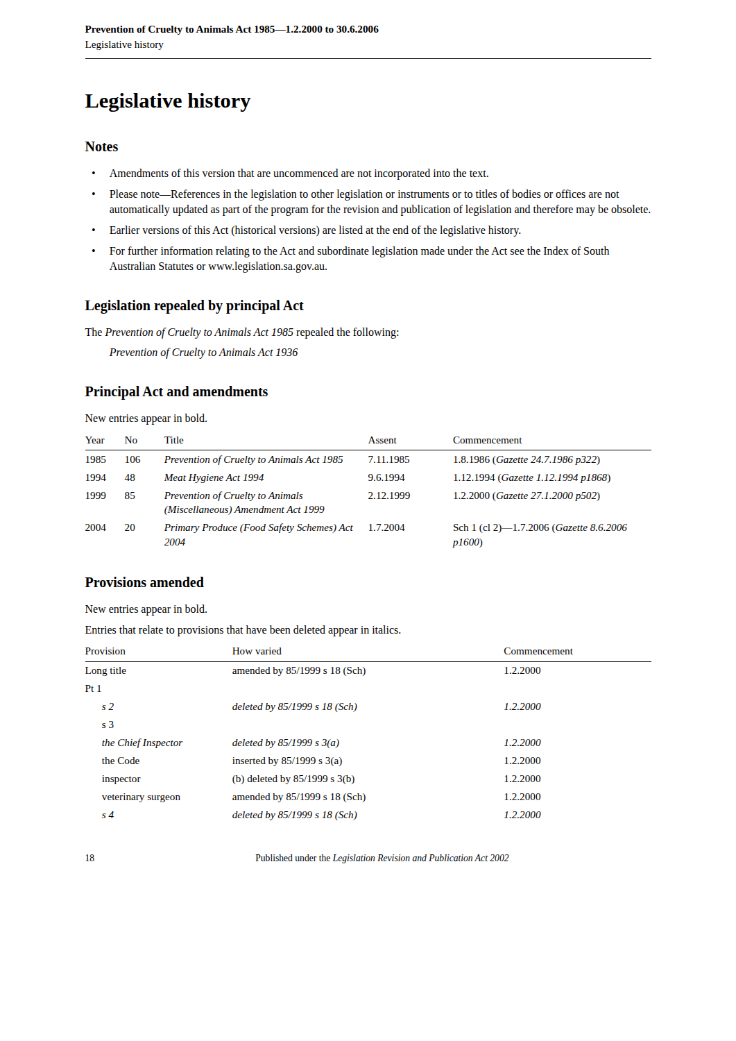Prevention of Cruelty to Animals Act 1985—1.2.2000 to 30.6.2006
Legislative history
Legislative history
Notes
Amendments of this version that are uncommenced are not incorporated into the text.
Please note—References in the legislation to other legislation or instruments or to titles of bodies or offices are not automatically updated as part of the program for the revision and publication of legislation and therefore may be obsolete.
Earlier versions of this Act (historical versions) are listed at the end of the legislative history.
For further information relating to the Act and subordinate legislation made under the Act see the Index of South Australian Statutes or www.legislation.sa.gov.au.
Legislation repealed by principal Act
The Prevention of Cruelty to Animals Act 1985 repealed the following:
Prevention of Cruelty to Animals Act 1936
Principal Act and amendments
New entries appear in bold.
| Year | No | Title | Assent | Commencement |
| --- | --- | --- | --- | --- |
| 1985 | 106 | Prevention of Cruelty to Animals Act 1985 | 7.11.1985 | 1.8.1986 ( Gazette 24.7.1986 p322 ) |
| 1994 | 48 | Meat Hygiene Act 1994 | 9.6.1994 | 1.12.1994 ( Gazette 1.12.1994 p1868 ) |
| 1999 | 85 | Prevention of Cruelty to Animals (Miscellaneous) Amendment Act 1999 | 2.12.1999 | 1.2.2000 ( Gazette 27.1.2000 p502 ) |
| 2004 | 20 | Primary Produce (Food Safety Schemes) Act 2004 | 1.7.2004 | Sch 1 (cl 2)—1.7.2006 ( Gazette 8.6.2006 p1600 ) |
Provisions amended
New entries appear in bold.
Entries that relate to provisions that have been deleted appear in italics.
| Provision | How varied | Commencement |
| --- | --- | --- |
| Long title | amended by 85/1999 s 18 (Sch) | 1.2.2000 |
| Pt 1 | | |
| s 2 | deleted by 85/1999 s 18 (Sch) | 1.2.2000 |
| s 3 | | |
| the Chief Inspector | deleted by 85/1999 s 3(a) | 1.2.2000 |
| the Code | inserted by 85/1999 s 3(a) | 1.2.2000 |
| inspector | (b) deleted by 85/1999 s 3(b) | 1.2.2000 |
| veterinary surgeon | amended by 85/1999 s 18 (Sch) | 1.2.2000 |
| s 4 | deleted by 85/1999 s 18 (Sch) | 1.2.2000 |
18 Published under the Legislation Revision and Publication Act 2002